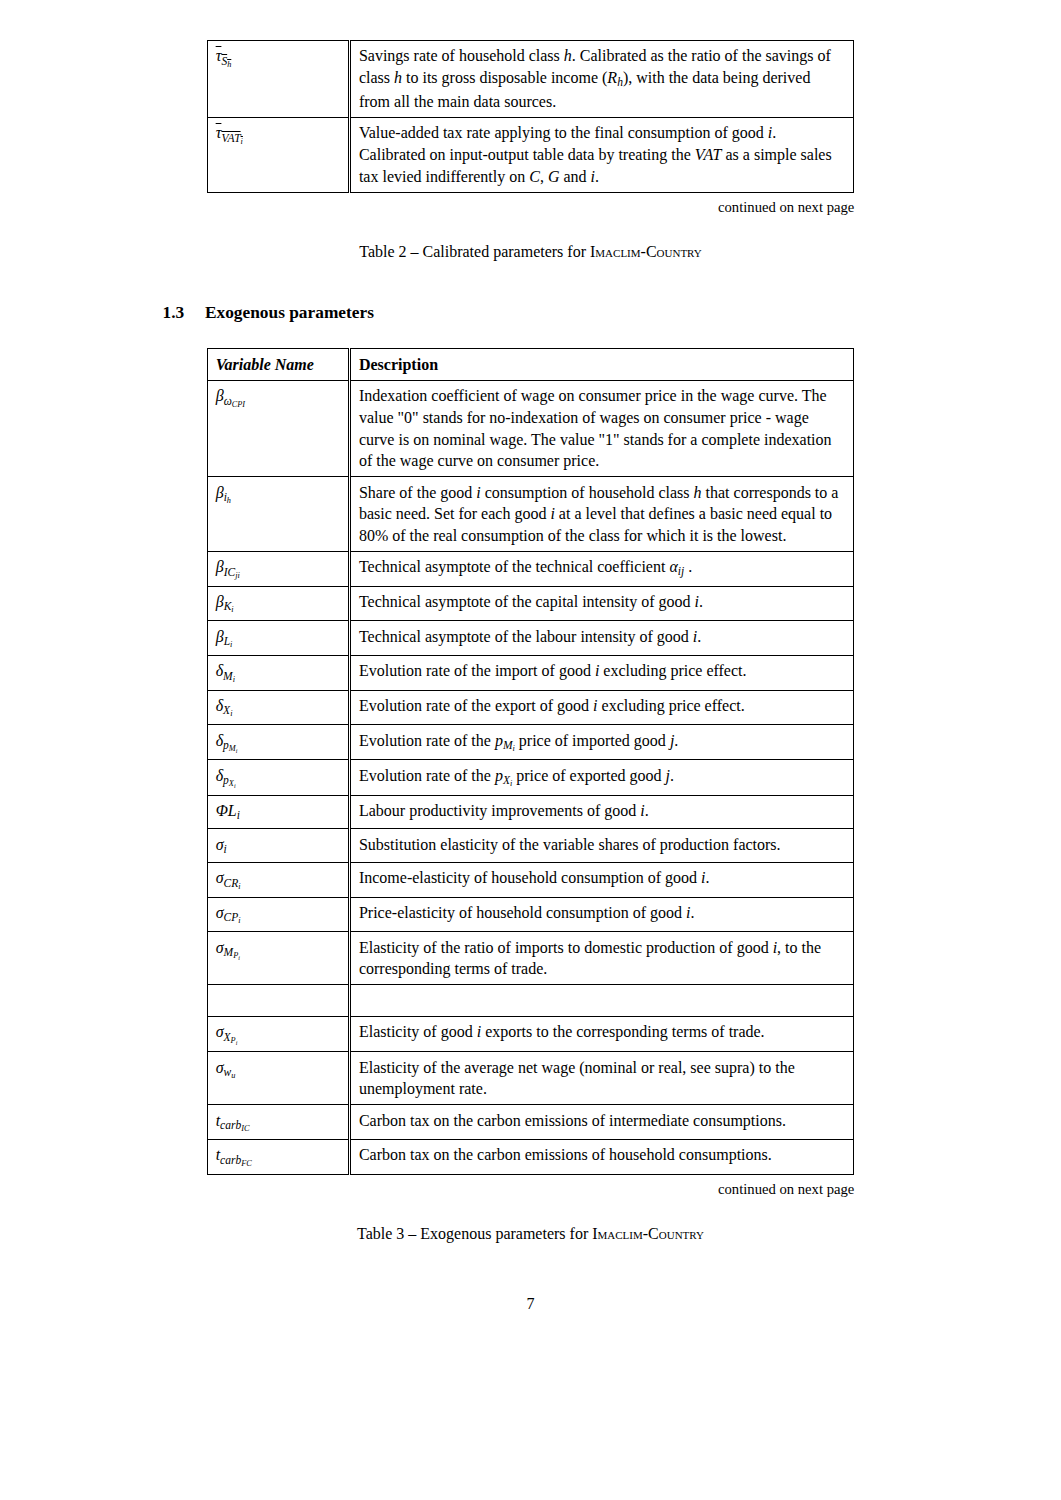| τ S h | Savings rate of household class h . Calibrated as the ratio of the savings of class h to its gross disposable income ( R h ), with the data being derived from all the main data sources. |
| τ VAT i | Value-added tax rate applying to the final consumption of good i . Calibrated on input-output table data by treating the VAT as a simple sales tax levied indifferently on C , G and i . |
continued on next page
Table 2 – Calibrated parameters for Imaclim-Country
1.3 Exogenous parameters
| Variable Name | Description |
| --- | --- |
| β ω CPI | Indexation coefficient of wage on consumer price in the wage curve. The value "0" stands for no-indexation of wages on consumer price - wage curve is on nominal wage. The value "1" stands for a complete indexation of the wage curve on consumer price. |
| β i h | Share of the good i consumption of household class h that corresponds to a basic need. Set for each good i at a level that defines a basic need equal to 80% of the real consumption of the class for which it is the lowest. |
| β IC ji | Technical asymptote of the technical coefficient α ij . |
| β K i | Technical asymptote of the capital intensity of good i . |
| β L i | Technical asymptote of the labour intensity of good i . |
| δ M i | Evolution rate of the import of good i excluding price effect. |
| δ X i | Evolution rate of the export of good i excluding price effect. |
| δ p M i | Evolution rate of the p M i price of imported good j . |
| δ p X i | Evolution rate of the p X i price of exported good j . |
| ΦL i | Labour productivity improvements of good i . |
| σ i | Substitution elasticity of the variable shares of production factors. |
| σ CR i | Income-elasticity of household consumption of good i . |
| σ CP i | Price-elasticity of household consumption of good i . |
| σ M P i | Elasticity of the ratio of imports to domestic production of good i , to the corresponding terms of trade. |
| σ X P i | Elasticity of good i exports to the corresponding terms of trade. |
| σ w u | Elasticity of the average net wage (nominal or real, see supra) to the unemployment rate. |
| t carb IC | Carbon tax on the carbon emissions of intermediate consumptions. |
| t carb FC | Carbon tax on the carbon emissions of household consumptions. |
continued on next page
Table 3 – Exogenous parameters for Imaclim-Country
7